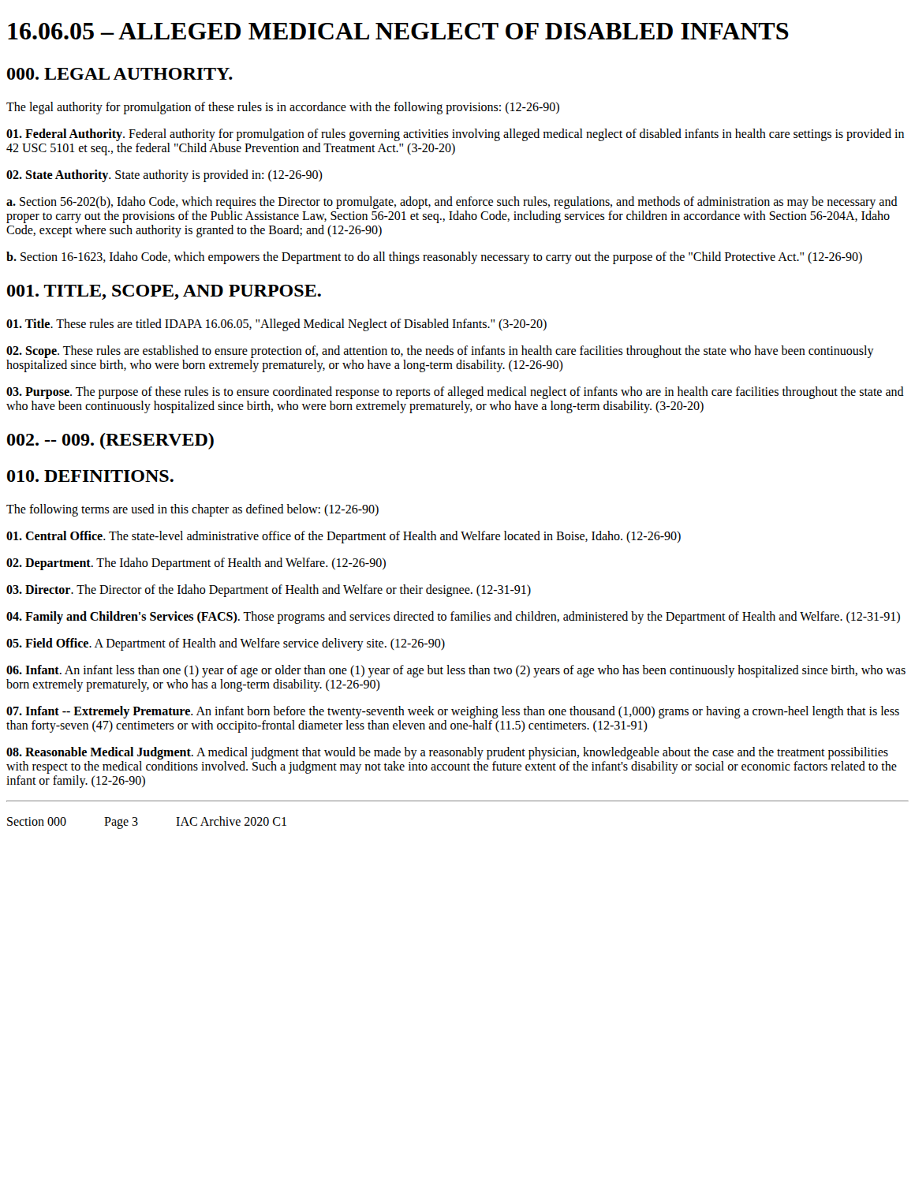16.06.05 – ALLEGED MEDICAL NEGLECT OF DISABLED INFANTS
000. LEGAL AUTHORITY.
The legal authority for promulgation of these rules is in accordance with the following provisions: (12-26-90)
01. Federal Authority. Federal authority for promulgation of rules governing activities involving alleged medical neglect of disabled infants in health care settings is provided in 42 USC 5101 et seq., the federal "Child Abuse Prevention and Treatment Act." (3-20-20)
02. State Authority. State authority is provided in: (12-26-90)
a. Section 56-202(b), Idaho Code, which requires the Director to promulgate, adopt, and enforce such rules, regulations, and methods of administration as may be necessary and proper to carry out the provisions of the Public Assistance Law, Section 56-201 et seq., Idaho Code, including services for children in accordance with Section 56-204A, Idaho Code, except where such authority is granted to the Board; and (12-26-90)
b. Section 16-1623, Idaho Code, which empowers the Department to do all things reasonably necessary to carry out the purpose of the "Child Protective Act." (12-26-90)
001. TITLE, SCOPE, AND PURPOSE.
01. Title. These rules are titled IDAPA 16.06.05, "Alleged Medical Neglect of Disabled Infants." (3-20-20)
02. Scope. These rules are established to ensure protection of, and attention to, the needs of infants in health care facilities throughout the state who have been continuously hospitalized since birth, who were born extremely prematurely, or who have a long-term disability. (12-26-90)
03. Purpose. The purpose of these rules is to ensure coordinated response to reports of alleged medical neglect of infants who are in health care facilities throughout the state and who have been continuously hospitalized since birth, who were born extremely prematurely, or who have a long-term disability. (3-20-20)
002. -- 009. (RESERVED)
010. DEFINITIONS.
The following terms are used in this chapter as defined below: (12-26-90)
01. Central Office. The state-level administrative office of the Department of Health and Welfare located in Boise, Idaho. (12-26-90)
02. Department. The Idaho Department of Health and Welfare. (12-26-90)
03. Director. The Director of the Idaho Department of Health and Welfare or their designee. (12-31-91)
04. Family and Children's Services (FACS). Those programs and services directed to families and children, administered by the Department of Health and Welfare. (12-31-91)
05. Field Office. A Department of Health and Welfare service delivery site. (12-26-90)
06. Infant. An infant less than one (1) year of age or older than one (1) year of age but less than two (2) years of age who has been continuously hospitalized since birth, who was born extremely prematurely, or who has a long-term disability. (12-26-90)
07. Infant -- Extremely Premature. An infant born before the twenty-seventh week or weighing less than one thousand (1,000) grams or having a crown-heel length that is less than forty-seven (47) centimeters or with occipito-frontal diameter less than eleven and one-half (11.5) centimeters. (12-31-91)
08. Reasonable Medical Judgment. A medical judgment that would be made by a reasonably prudent physician, knowledgeable about the case and the treatment possibilities with respect to the medical conditions involved. Such a judgment may not take into account the future extent of the infant's disability or social or economic factors related to the infant or family. (12-26-90)
Section 000 Page 3 IAC Archive 2020 C1